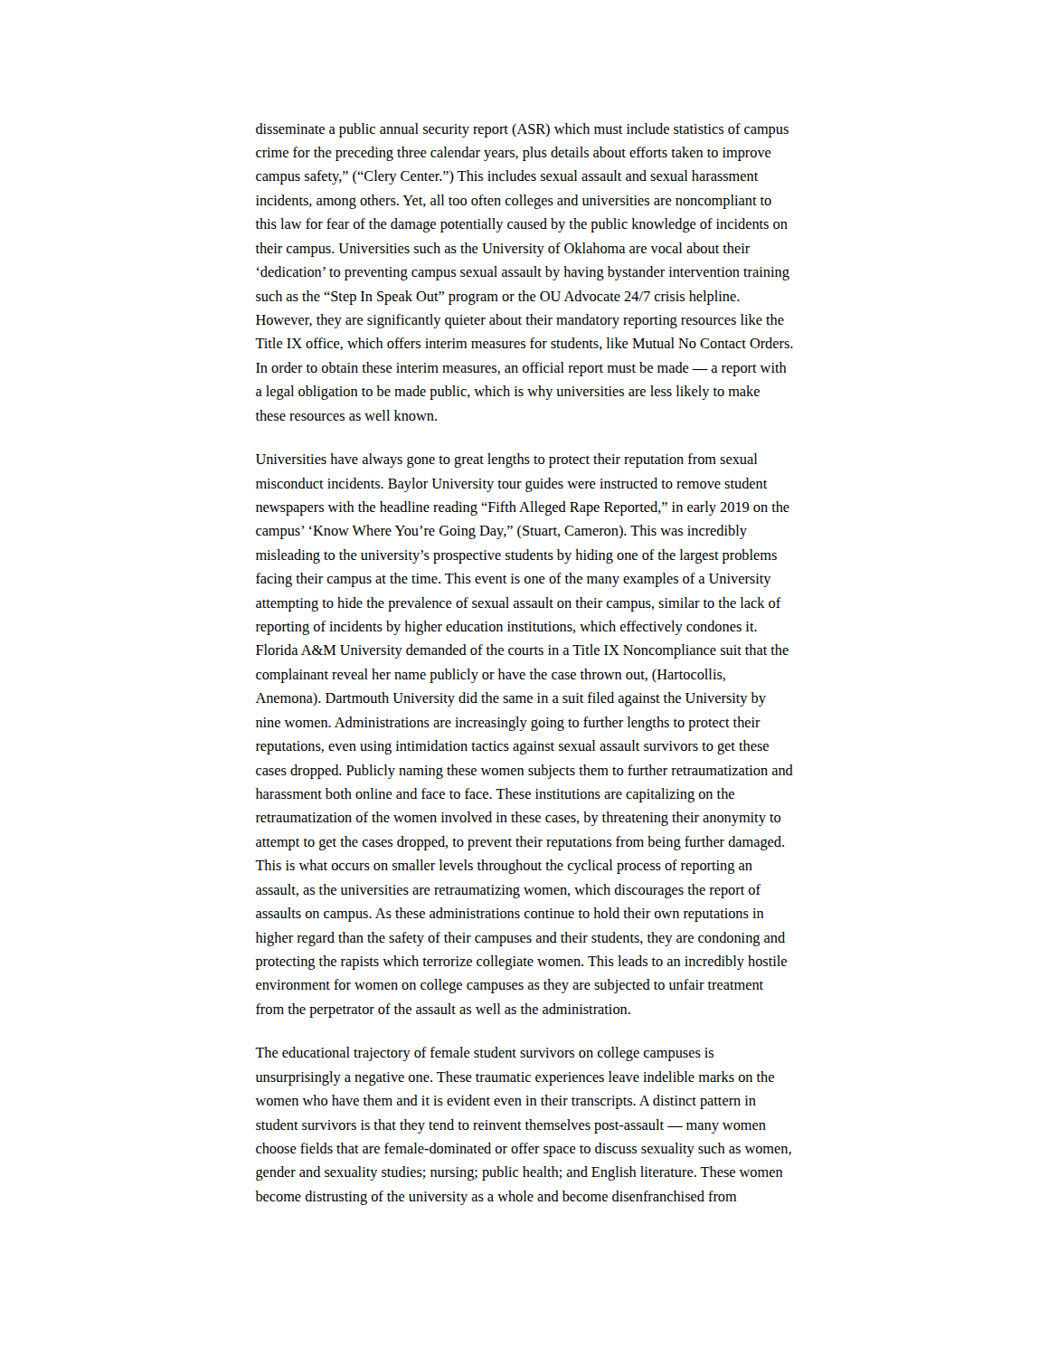disseminate a public annual security report (ASR) which must include statistics of campus crime for the preceding three calendar years, plus details about efforts taken to improve campus safety,” (“Clery Center.”) This includes sexual assault and sexual harassment incidents, among others. Yet, all too often colleges and universities are noncompliant to this law for fear of the damage potentially caused by the public knowledge of incidents on their campus. Universities such as the University of Oklahoma are vocal about their ‘dedication’ to preventing campus sexual assault by having bystander intervention training such as the “Step In Speak Out” program or the OU Advocate 24/7 crisis helpline. However, they are significantly quieter about their mandatory reporting resources like the Title IX office, which offers interim measures for students, like Mutual No Contact Orders. In order to obtain these interim measures, an official report must be made — a report with a legal obligation to be made public, which is why universities are less likely to make these resources as well known.
Universities have always gone to great lengths to protect their reputation from sexual misconduct incidents. Baylor University tour guides were instructed to remove student newspapers with the headline reading “Fifth Alleged Rape Reported,” in early 2019 on the campus’ ‘Know Where You’re Going Day,” (Stuart, Cameron). This was incredibly misleading to the university’s prospective students by hiding one of the largest problems facing their campus at the time. This event is one of the many examples of a University attempting to hide the prevalence of sexual assault on their campus, similar to the lack of reporting of incidents by higher education institutions, which effectively condones it. Florida A&M University demanded of the courts in a Title IX Noncompliance suit that the complainant reveal her name publicly or have the case thrown out, (Hartocollis, Anemona). Dartmouth University did the same in a suit filed against the University by nine women. Administrations are increasingly going to further lengths to protect their reputations, even using intimidation tactics against sexual assault survivors to get these cases dropped. Publicly naming these women subjects them to further retraumatization and harassment both online and face to face. These institutions are capitalizing on the retraumatization of the women involved in these cases, by threatening their anonymity to attempt to get the cases dropped, to prevent their reputations from being further damaged. This is what occurs on smaller levels throughout the cyclical process of reporting an assault, as the universities are retraumatizing women, which discourages the report of assaults on campus. As these administrations continue to hold their own reputations in higher regard than the safety of their campuses and their students, they are condoning and protecting the rapists which terrorize collegiate women. This leads to an incredibly hostile environment for women on college campuses as they are subjected to unfair treatment from the perpetrator of the assault as well as the administration.
The educational trajectory of female student survivors on college campuses is unsurprisingly a negative one. These traumatic experiences leave indelible marks on the women who have them and it is evident even in their transcripts. A distinct pattern in student survivors is that they tend to reinvent themselves post-assault — many women choose fields that are female-dominated or offer space to discuss sexuality such as women, gender and sexuality studies; nursing; public health; and English literature. These women become distrusting of the university as a whole and become disenfranchised from